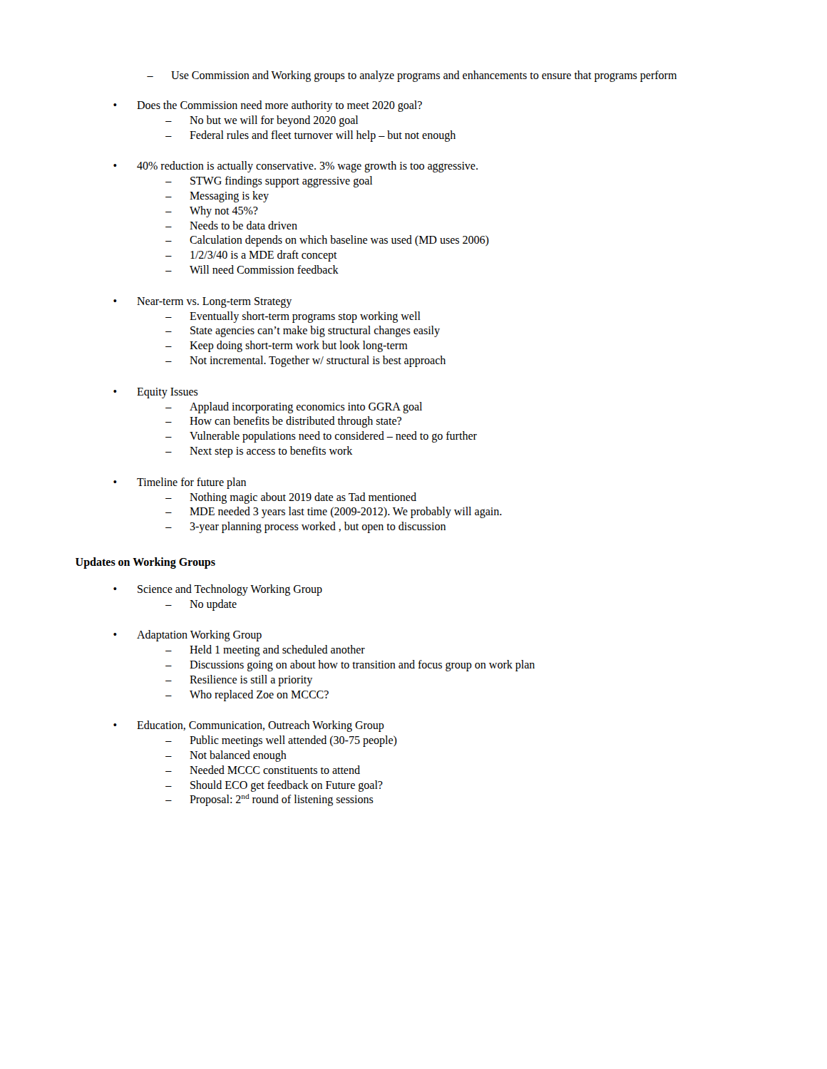–Use Commission and Working groups to analyze programs and enhancements to ensure that programs perform
•Does the Commission need more authority to meet 2020 goal?
–No but we will for beyond 2020 goal
–Federal rules and fleet turnover will help – but not enough
•40% reduction is actually conservative. 3% wage growth is too aggressive.
–STWG findings support aggressive goal
–Messaging is key
–Why not 45%?
–Needs to be data driven
–Calculation depends on which baseline was used (MD uses 2006)
–1/2/3/40 is a MDE draft concept
–Will need Commission feedback
•Near-term vs. Long-term Strategy
–Eventually short-term programs stop working well
–State agencies can’t make big structural changes easily
–Keep doing short-term work but look long-term
–Not incremental. Together w/ structural is best approach
•Equity Issues
–Applaud incorporating economics into GGRA goal
–How can benefits be distributed through state?
–Vulnerable populations need to considered – need to go further
–Next step is access to benefits work
•Timeline for future plan
–Nothing magic about 2019 date as Tad mentioned
–MDE needed 3 years last time (2009-2012). We probably will again.
–3-year planning process worked , but open to discussion
Updates on Working Groups
•Science and Technology Working Group
–No update
•Adaptation Working Group
–Held 1 meeting and scheduled another
–Discussions going on about how to transition and focus group on work plan
–Resilience is still a priority
–Who replaced Zoe on MCCC?
•Education, Communication, Outreach Working Group
–Public meetings well attended (30-75 people)
–Not balanced enough
–Needed MCCC constituents to attend
–Should ECO get feedback on Future goal?
–Proposal: 2nd round of listening sessions